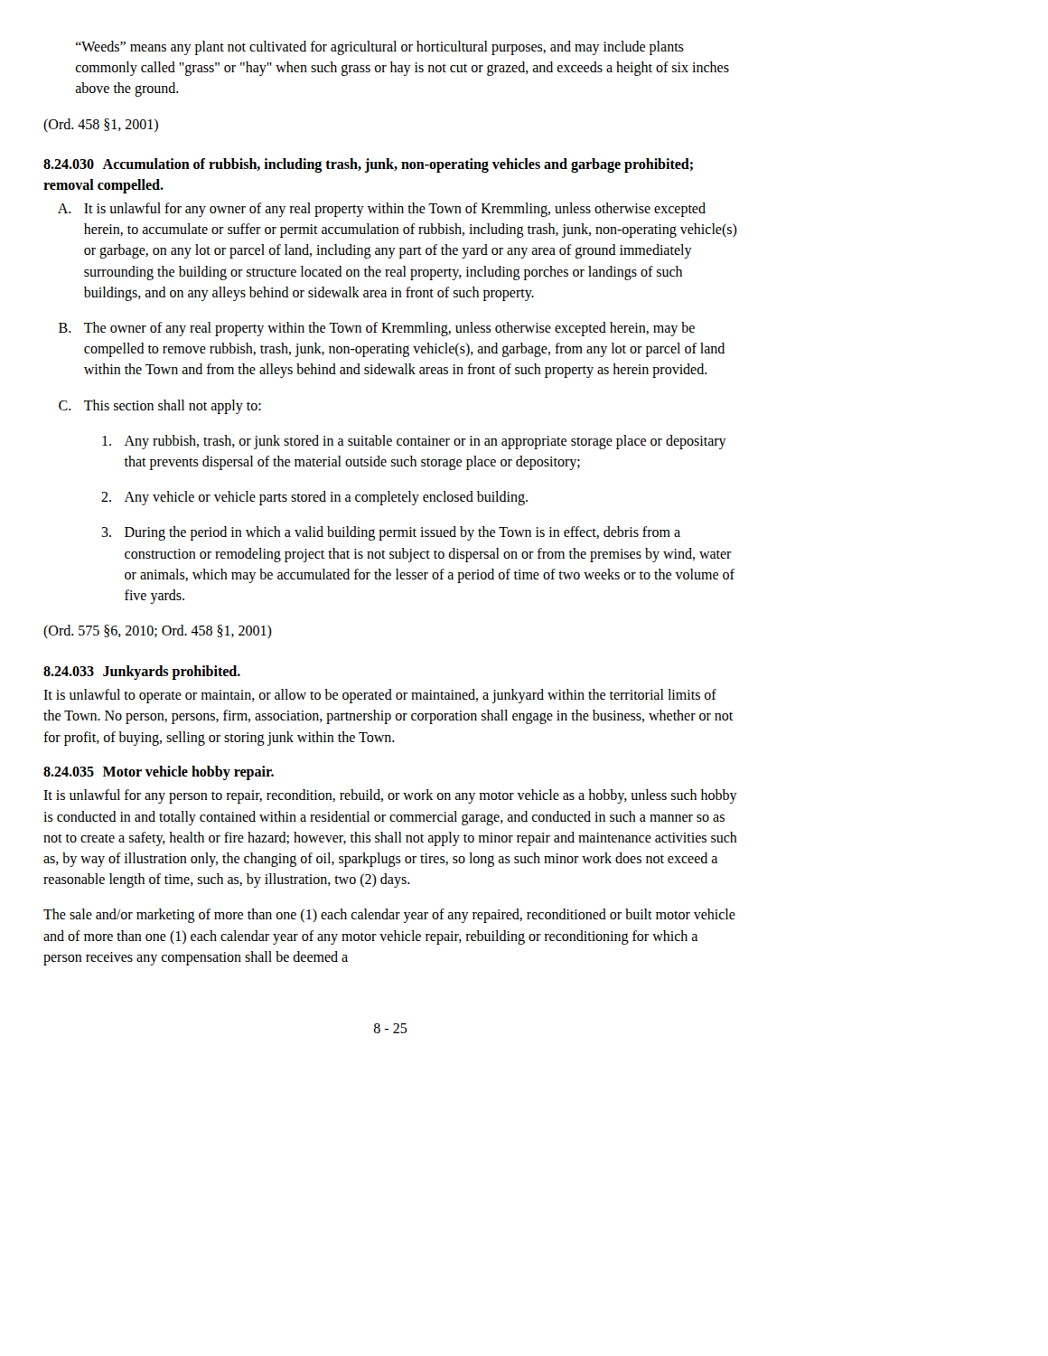“Weeds” means any plant not cultivated for agricultural or horticultural purposes, and may include plants commonly called "grass" or "hay" when such grass or hay is not cut or grazed, and exceeds a height of six inches above the ground.
(Ord. 458 §1, 2001)
8.24.030 Accumulation of rubbish, including trash, junk, non-operating vehicles and garbage prohibited; removal compelled.
It is unlawful for any owner of any real property within the Town of Kremmling, unless otherwise excepted herein, to accumulate or suffer or permit accumulation of rubbish, including trash, junk, non-operating vehicle(s) or garbage, on any lot or parcel of land, including any part of the yard or any area of ground immediately surrounding the building or structure located on the real property, including porches or landings of such buildings, and on any alleys behind or sidewalk area in front of such property.
The owner of any real property within the Town of Kremmling, unless otherwise excepted herein, may be compelled to remove rubbish, trash, junk, non-operating vehicle(s), and garbage, from any lot or parcel of land within the Town and from the alleys behind and sidewalk areas in front of such property as herein provided.
This section shall not apply to:
Any rubbish, trash, or junk stored in a suitable container or in an appropriate storage place or depositary that prevents dispersal of the material outside such storage place or depository;
Any vehicle or vehicle parts stored in a completely enclosed building.
During the period in which a valid building permit issued by the Town is in effect, debris from a construction or remodeling project that is not subject to dispersal on or from the premises by wind, water or animals, which may be accumulated for the lesser of a period of time of two weeks or to the volume of five yards.
(Ord. 575 §6, 2010; Ord. 458 §1, 2001)
8.24.033 Junkyards prohibited.
It is unlawful to operate or maintain, or allow to be operated or maintained, a junkyard within the territorial limits of the Town. No person, persons, firm, association, partnership or corporation shall engage in the business, whether or not for profit, of buying, selling or storing junk within the Town.
8.24.035 Motor vehicle hobby repair.
It is unlawful for any person to repair, recondition, rebuild, or work on any motor vehicle as a hobby, unless such hobby is conducted in and totally contained within a residential or commercial garage, and conducted in such a manner so as not to create a safety, health or fire hazard; however, this shall not apply to minor repair and maintenance activities such as, by way of illustration only, the changing of oil, sparkplugs or tires, so long as such minor work does not exceed a reasonable length of time, such as, by illustration, two (2) days.
The sale and/or marketing of more than one (1) each calendar year of any repaired, reconditioned or built motor vehicle and of more than one (1) each calendar year of any motor vehicle repair, rebuilding or reconditioning for which a person receives any compensation shall be deemed a
8 - 25